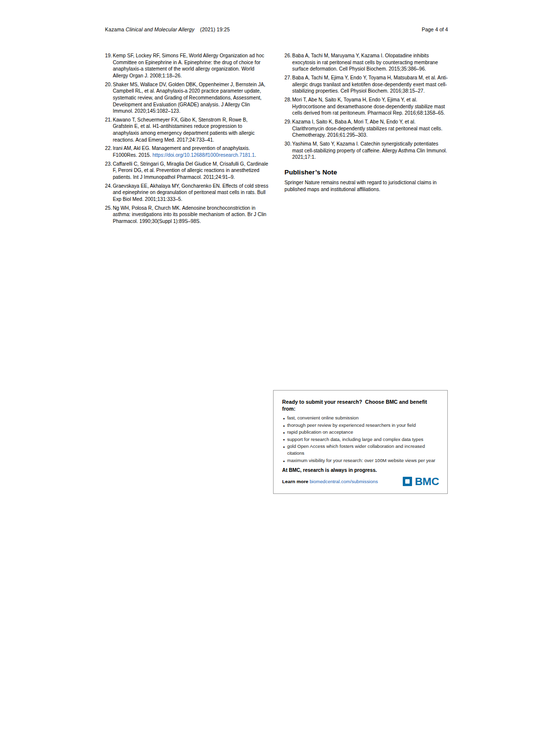Kazama Clinical and Molecular Allergy(2021) 19:25
Page 4 of 4
19. Kemp SF, Lockey RF, Simons FE, World Allergy Organization ad hoc Committee on Epinephrine in A. Epinephrine: the drug of choice for anaphylaxis-a statement of the world allergy organization. World Allergy Organ J. 2008;1:18–26.
20. Shaker MS, Wallace DV, Golden DBK, Oppenheimer J, Bernstein JA, Campbell RL, et al. Anaphylaxis-a 2020 practice parameter update, systematic review, and Grading of Recommendations, Assessment, Development and Evaluation (GRADE) analysis. J Allergy Clin Immunol. 2020;145:1082–123.
21. Kawano T, Scheuermeyer FX, Gibo K, Stenstrom R, Rowe B, Grafstein E, et al. H1-antihistamines reduce progression to anaphylaxis among emergency department patients with allergic reactions. Acad Emerg Med. 2017;24:733–41.
22. Irani AM, Akl EG. Management and prevention of anaphylaxis. F1000Res. 2015. https://doi.org/10.12688/f1000research.7181.1.
23. Caffarelli C, Stringari G, Miraglia Del Giudice M, Crisafulli G, Cardinale F, Peroni DG, et al. Prevention of allergic reactions in anesthetized patients. Int J Immunopathol Pharmacol. 2011;24:91–9.
24. Graevskaya EE, Akhalaya MY, Goncharenko EN. Effects of cold stress and epinephrine on degranulation of peritoneal mast cells in rats. Bull Exp Biol Med. 2001;131:333–5.
25. Ng WH, Polosa R, Church MK. Adenosine bronchoconstriction in asthma: investigations into its possible mechanism of action. Br J Clin Pharmacol. 1990;30(Suppl 1):89S–98S.
26. Baba A, Tachi M, Maruyama Y, Kazama I. Olopatadine inhibits exocytosis in rat peritoneal mast cells by counteracting membrane surface deformation. Cell Physiol Biochem. 2015;35:386–96.
27. Baba A, Tachi M, Ejima Y, Endo Y, Toyama H, Matsubara M, et al. Anti-allergic drugs tranilast and ketotifen dose-dependently exert mast cell-stabilizing properties. Cell Physiol Biochem. 2016;38:15–27.
28. Mori T, Abe N, Saito K, Toyama H, Endo Y, Ejima Y, et al. Hydrocortisone and dexamethasone dose-dependently stabilize mast cells derived from rat peritoneum. Pharmacol Rep. 2016;68:1358–65.
29. Kazama I, Saito K, Baba A, Mori T, Abe N, Endo Y, et al. Clarithromycin dose-dependently stabilizes rat peritoneal mast cells. Chemotherapy. 2016;61:295–303.
30. Yashima M, Sato Y, Kazama I. Catechin synergistically potentiates mast cell-stabilizing property of caffeine. Allergy Asthma Clin Immunol. 2021;17:1.
Publisher’s Note
Springer Nature remains neutral with regard to jurisdictional claims in published maps and institutional affiliations.
Ready to submit your research? Choose BMC and benefit from:
fast, convenient online submission
thorough peer review by experienced researchers in your field
rapid publication on acceptance
support for research data, including large and complex data types
gold Open Access which fosters wider collaboration and increased citations
maximum visibility for your research: over 100M website views per year
At BMC, research is always in progress.
Learn more biomedcentral.com/submissions
BMC